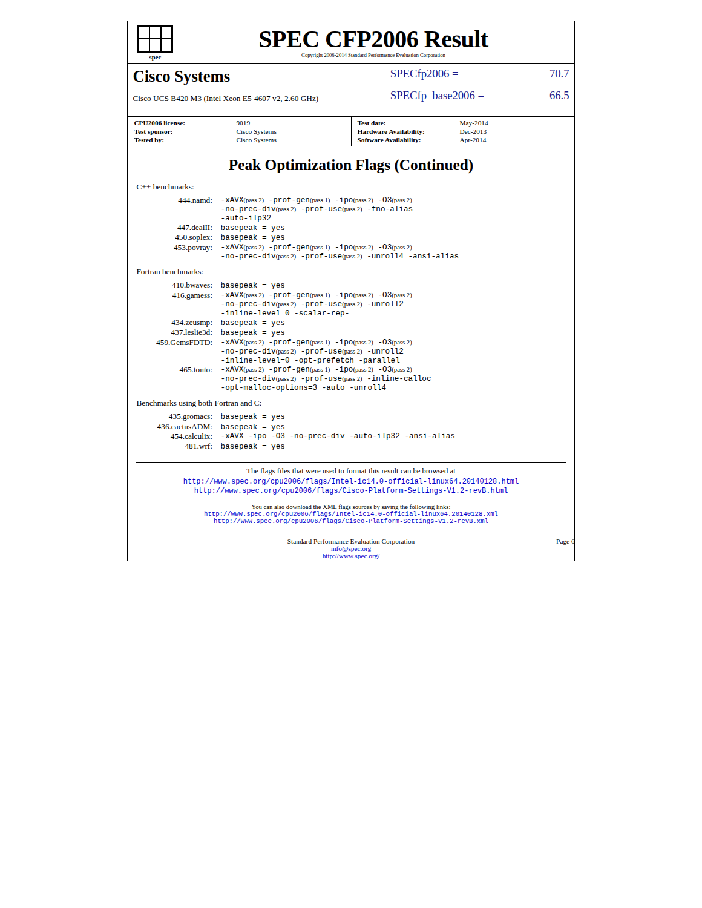spec
SPEC CFP2006 Result
Copyright 2006-2014 Standard Performance Evaluation Corporation
Cisco Systems
Cisco UCS B420 M3 (Intel Xeon E5-4607 v2, 2.60 GHz)
SPECfp2006 = 70.7
SPECfp_base2006 = 66.5
| CPU2006 license: | 9019 |
| Test sponsor: | Cisco Systems |
| Tested by: | Cisco Systems |
| Test date: | May-2014 |
| Hardware Availability: | Dec-2013 |
| Software Availability: | Apr-2014 |
Peak Optimization Flags (Continued)
C++ benchmarks:
444.namd:
-xAVX(pass 2) -prof-gen(pass 1) -ipo(pass 2) -O3(pass 2)
-no-prec-div(pass 2) -prof-use(pass 2) -fno-alias
-auto-ilp32
447.dealII:
basepeak = yes
450.soplex:
basepeak = yes
453.povray:
-xAVX(pass 2) -prof-gen(pass 1) -ipo(pass 2) -O3(pass 2)
-no-prec-div(pass 2) -prof-use(pass 2) -unroll4 -ansi-alias
Fortran benchmarks:
410.bwaves:
basepeak = yes
416.gamess:
-xAVX(pass 2) -prof-gen(pass 1) -ipo(pass 2) -O3(pass 2)
-no-prec-div(pass 2) -prof-use(pass 2) -unroll2
-inline-level=0 -scalar-rep-
434.zeusmp:
basepeak = yes
437.leslie3d:
basepeak = yes
459.GemsFDTD:
-xAVX(pass 2) -prof-gen(pass 1) -ipo(pass 2) -O3(pass 2)
-no-prec-div(pass 2) -prof-use(pass 2) -unroll2
-inline-level=0 -opt-prefetch -parallel
465.tonto:
-xAVX(pass 2) -prof-gen(pass 1) -ipo(pass 2) -O3(pass 2)
-no-prec-div(pass 2) -prof-use(pass 2) -inline-calloc
-opt-malloc-options=3 -auto -unroll4
Benchmarks using both Fortran and C:
435.gromacs:
basepeak = yes
436.cactusADM:
basepeak = yes
454.calculix:
-xAVX -ipo -O3 -no-prec-div -auto-ilp32 -ansi-alias
481.wrf:
basepeak = yes
The flags files that were used to format this result can be browsed at
http://www.spec.org/cpu2006/flags/Intel-ic14.0-official-linux64.20140128.html
http://www.spec.org/cpu2006/flags/Cisco-Platform-Settings-V1.2-revB.html
You can also download the XML flags sources by saving the following links:
http://www.spec.org/cpu2006/flags/Intel-ic14.0-official-linux64.20140128.xml
http://www.spec.org/cpu2006/flags/Cisco-Platform-Settings-V1.2-revB.xml
Standard Performance Evaluation Corporation
info@spec.org
http://www.spec.org/
Page 6